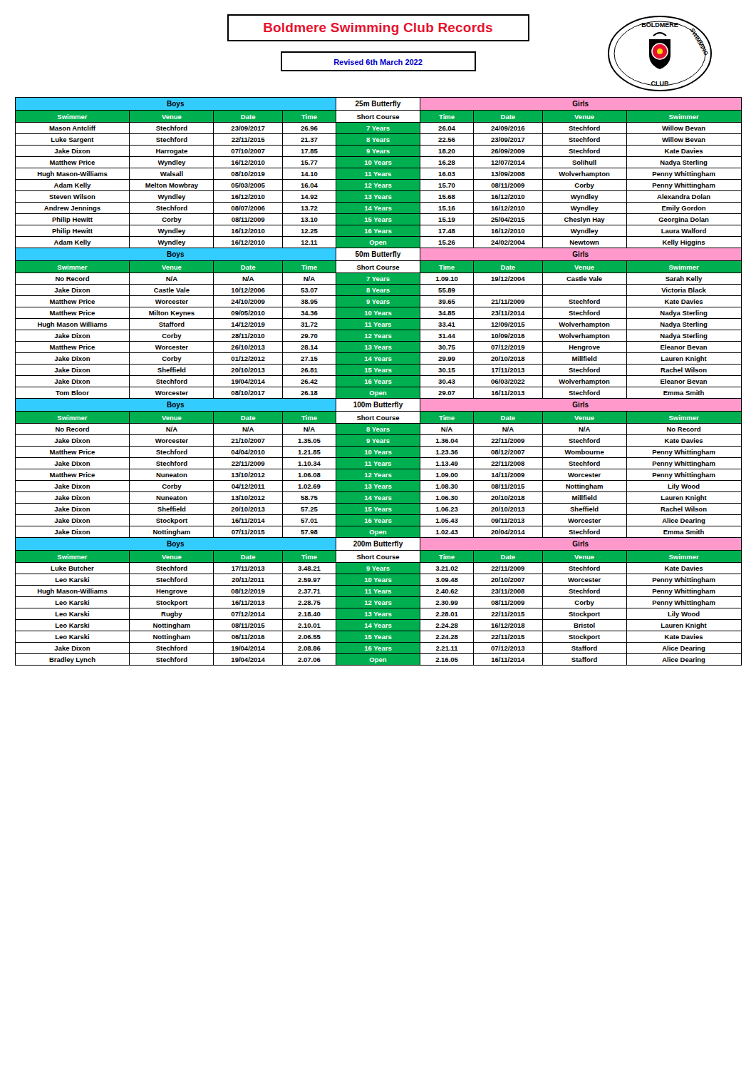Boldmere Swimming Club Records
Revised 6th March 2022
BOLDMERE SWIMMING CLUB
| Boys | 25m Butterfly | Girls |
| Swimmer | Venue | Date | Time | Short Course | Time | Date | Venue | Swimmer |
| Mason Antcliff | Stechford | 23/09/2017 | 26.96 | 7 Years | 26.04 | 24/09/2016 | Stechford | Willow Bevan |
| Luke Sargent | Stechford | 22/11/2015 | 21.37 | 8 Years | 22.56 | 23/09/2017 | Stechford | Willow Bevan |
| Jake Dixon | Harrogate | 07/10/2007 | 17.85 | 9 Years | 18.20 | 26/09/2009 | Stechford | Kate Davies |
| Matthew Price | Wyndley | 16/12/2010 | 15.77 | 10 Years | 16.28 | 12/07/2014 | Solihull | Nadya Sterling |
| Hugh Mason-Williams | Walsall | 08/10/2019 | 14.10 | 11 Years | 16.03 | 13/09/2008 | Wolverhampton | Penny Whittingham |
| Adam Kelly | Melton Mowbray | 05/03/2005 | 16.04 | 12 Years | 15.70 | 08/11/2009 | Corby | Penny Whittingham |
| Steven Wilson | Wyndley | 16/12/2010 | 14.92 | 13 Years | 15.68 | 16/12/2010 | Wyndley | Alexandra Dolan |
| Andrew Jennings | Stechford | 08/07/2006 | 13.72 | 14 Years | 15.16 | 16/12/2010 | Wyndley | Emily Gordon |
| Philip Hewitt | Corby | 08/11/2009 | 13.10 | 15 Years | 15.19 | 25/04/2015 | Cheslyn Hay | Georgina Dolan |
| Philip Hewitt | Wyndley | 16/12/2010 | 12.25 | 16 Years | 17.48 | 16/12/2010 | Wyndley | Laura Walford |
| Adam Kelly | Wyndley | 16/12/2010 | 12.11 | Open | 15.26 | 24/02/2004 | Newtown | Kelly Higgins |
| Boys | 50m Butterfly | Girls |
| Swimmer | Venue | Date | Time | Short Course | Time | Date | Venue | Swimmer |
| No Record | N/A | N/A | N/A | 7 Years | 1.09.10 | 19/12/2004 | Castle Vale | Sarah Kelly |
| Jake Dixon | Castle Vale | 10/12/2006 | 53.07 | 8 Years | 55.89 | | | Victoria Black |
| Matthew Price | Worcester | 24/10/2009 | 38.95 | 9 Years | 39.65 | 21/11/2009 | Stechford | Kate Davies |
| Matthew Price | Milton Keynes | 09/05/2010 | 34.36 | 10 Years | 34.85 | 23/11/2014 | Stechford | Nadya Sterling |
| Hugh Mason Williams | Stafford | 14/12/2019 | 31.72 | 11 Years | 33.41 | 12/09/2015 | Wolverhampton | Nadya Sterling |
| Jake Dixon | Corby | 28/11/2010 | 29.70 | 12 Years | 31.44 | 10/09/2016 | Wolverhampton | Nadya Sterling |
| Matthew Price | Worcester | 26/10/2013 | 28.14 | 13 Years | 30.75 | 07/12/2019 | Hengrove | Eleanor Bevan |
| Jake Dixon | Corby | 01/12/2012 | 27.15 | 14 Years | 29.99 | 20/10/2018 | Millfield | Lauren Knight |
| Jake Dixon | Sheffield | 20/10/2013 | 26.81 | 15 Years | 30.15 | 17/11/2013 | Stechford | Rachel Wilson |
| Jake Dixon | Stechford | 19/04/2014 | 26.42 | 16 Years | 30.43 | 06/03/2022 | Wolverhampton | Eleanor Bevan |
| Tom Bloor | Worcester | 08/10/2017 | 26.18 | Open | 29.07 | 16/11/2013 | Stechford | Emma Smith |
| Boys | 100m Butterfly | Girls |
| Swimmer | Venue | Date | Time | Short Course | Time | Date | Venue | Swimmer |
| No Record | N/A | N/A | N/A | 8 Years | N/A | N/A | N/A | No Record |
| Jake Dixon | Worcester | 21/10/2007 | 1.35.05 | 9 Years | 1.36.04 | 22/11/2009 | Stechford | Kate Davies |
| Matthew Price | Stechford | 04/04/2010 | 1.21.85 | 10 Years | 1.23.36 | 08/12/2007 | Wombourne | Penny Whittingham |
| Jake Dixon | Stechford | 22/11/2009 | 1.10.34 | 11 Years | 1.13.49 | 22/11/2008 | Stechford | Penny Whittingham |
| Matthew Price | Nuneaton | 13/10/2012 | 1.06.08 | 12 Years | 1.09.00 | 14/11/2009 | Worcester | Penny Whittingham |
| Jake Dixon | Corby | 04/12/2011 | 1.02.69 | 13 Years | 1.08.30 | 08/11/2015 | Nottingham | Lily Wood |
| Jake Dixon | Nuneaton | 13/10/2012 | 58.75 | 14 Years | 1.06.30 | 20/10/2018 | Millfield | Lauren Knight |
| Jake Dixon | Sheffield | 20/10/2013 | 57.25 | 15 Years | 1.06.23 | 20/10/2013 | Sheffield | Rachel Wilson |
| Jake Dixon | Stockport | 16/11/2014 | 57.01 | 16 Years | 1.05.43 | 09/11/2013 | Worcester | Alice Dearing |
| Jake Dixon | Nottingham | 07/11/2015 | 57.98 | Open | 1.02.43 | 20/04/2014 | Stechford | Emma Smith |
| Boys | 200m Butterfly | Girls |
| Swimmer | Venue | Date | Time | Short Course | Time | Date | Venue | Swimmer |
| Luke Butcher | Stechford | 17/11/2013 | 3.48.21 | 9 Years | 3.21.02 | 22/11/2009 | Stechford | Kate Davies |
| Leo Karski | Stechford | 20/11/2011 | 2.59.97 | 10 Years | 3.09.48 | 20/10/2007 | Worcester | Penny Whittingham |
| Hugh Mason-Williams | Hengrove | 08/12/2019 | 2.37.71 | 11 Years | 2.40.62 | 23/11/2008 | Stechford | Penny Whittingham |
| Leo Karski | Stockport | 16/11/2013 | 2.28.75 | 12 Years | 2.30.99 | 08/11/2009 | Corby | Penny Whittingham |
| Leo Karski | Rugby | 07/12/2014 | 2.18.40 | 13 Years | 2.28.01 | 22/11/2015 | Stockport | Lily Wood |
| Leo Karski | Nottingham | 08/11/2015 | 2.10.01 | 14 Years | 2.24.28 | 16/12/2018 | Bristol | Lauren Knight |
| Leo Karski | Nottingham | 06/11/2016 | 2.06.55 | 15 Years | 2.24.28 | 22/11/2015 | Stockport | Kate Davies |
| Jake Dixon | Stechford | 19/04/2014 | 2.08.86 | 16 Years | 2.21.11 | 07/12/2013 | Stafford | Alice Dearing |
| Bradley Lynch | Stechford | 19/04/2014 | 2.07.06 | Open | 2.16.05 | 16/11/2014 | Stafford | Alice Dearing |